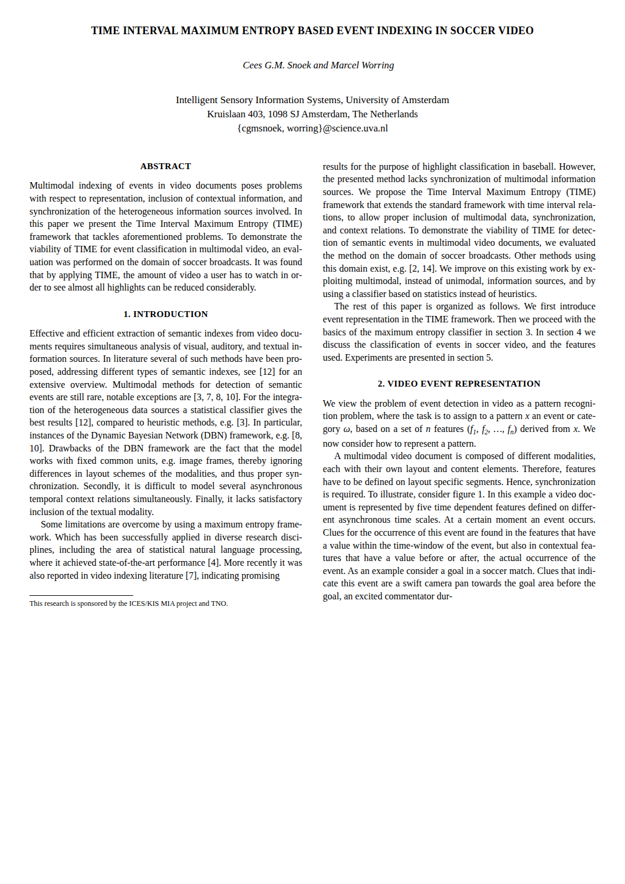Time Interval Maximum Entropy Based Event Indexing in Soccer Video
Cees G.M. Snoek and Marcel Worring
Intelligent Sensory Information Systems, University of Amsterdam
Kruislaan 403, 1098 SJ Amsterdam, The Netherlands
{cgmsnoek, worring}@science.uva.nl
Abstract
Multimodal indexing of events in video documents poses problems with respect to representation, inclusion of contextual information, and synchronization of the heterogeneous information sources involved. In this paper we present the Time Interval Maximum Entropy (TIME) framework that tackles aforementioned problems. To demonstrate the viability of TIME for event classification in multimodal video, an evaluation was performed on the domain of soccer broadcasts. It was found that by applying TIME, the amount of video a user has to watch in order to see almost all highlights can be reduced considerably.
1. Introduction
Effective and efficient extraction of semantic indexes from video documents requires simultaneous analysis of visual, auditory, and textual information sources. In literature several of such methods have been proposed, addressing different types of semantic indexes, see [12] for an extensive overview. Multimodal methods for detection of semantic events are still rare, notable exceptions are [3, 7, 8, 10]. For the integration of the heterogeneous data sources a statistical classifier gives the best results [12], compared to heuristic methods, e.g. [3]. In particular, instances of the Dynamic Bayesian Network (DBN) framework, e.g. [8, 10]. Drawbacks of the DBN framework are the fact that the model works with fixed common units, e.g. image frames, thereby ignoring differences in layout schemes of the modalities, and thus proper synchronization. Secondly, it is difficult to model several asynchronous temporal context relations simultaneously. Finally, it lacks satisfactory inclusion of the textual modality.
Some limitations are overcome by using a maximum entropy framework. Which has been successfully applied in diverse research disciplines, including the area of statistical natural language processing, where it achieved state-of-the-art performance [4]. More recently it was also reported in video indexing literature [7], indicating promising
This research is sponsored by the ICES/KIS MIA project and TNO.
results for the purpose of highlight classification in baseball. However, the presented method lacks synchronization of multimodal information sources. We propose the Time Interval Maximum Entropy (TIME) framework that extends the standard framework with time interval relations, to allow proper inclusion of multimodal data, synchronization, and context relations. To demonstrate the viability of TIME for detection of semantic events in multimodal video documents, we evaluated the method on the domain of soccer broadcasts. Other methods using this domain exist, e.g. [2, 14]. We improve on this existing work by exploiting multimodal, instead of unimodal, information sources, and by using a classifier based on statistics instead of heuristics.
The rest of this paper is organized as follows. We first introduce event representation in the TIME framework. Then we proceed with the basics of the maximum entropy classifier in section 3. In section 4 we discuss the classification of events in soccer video, and the features used. Experiments are presented in section 5.
2. Video Event Representation
We view the problem of event detection in video as a pattern recognition problem, where the task is to assign to a pattern x an event or category ω, based on a set of n features (f1, f2, …, fn) derived from x. We now consider how to represent a pattern.
A multimodal video document is composed of different modalities, each with their own layout and content elements. Therefore, features have to be defined on layout specific segments. Hence, synchronization is required. To illustrate, consider figure 1. In this example a video document is represented by five time dependent features defined on different asynchronous time scales. At a certain moment an event occurs. Clues for the occurrence of this event are found in the features that have a value within the time-window of the event, but also in contextual features that have a value before or after, the actual occurrence of the event. As an example consider a goal in a soccer match. Clues that indicate this event are a swift camera pan towards the goal area before the goal, an excited commentator dur-